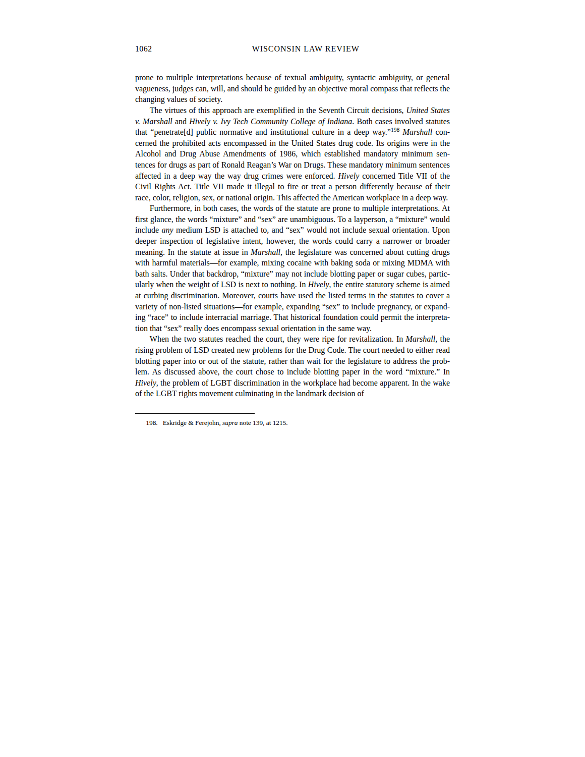1062 Wisconsin Law Review
prone to multiple interpretations because of textual ambiguity, syntactic ambiguity, or general vagueness, judges can, will, and should be guided by an objective moral compass that reflects the changing values of society.
The virtues of this approach are exemplified in the Seventh Circuit decisions, United States v. Marshall and Hively v. Ivy Tech Community College of Indiana. Both cases involved statutes that “penetrate[d] public normative and institutional culture in a deep way.”198 Marshall concerned the prohibited acts encompassed in the United States drug code. Its origins were in the Alcohol and Drug Abuse Amendments of 1986, which established mandatory minimum sentences for drugs as part of Ronald Reagan’s War on Drugs. These mandatory minimum sentences affected in a deep way the way drug crimes were enforced. Hively concerned Title VII of the Civil Rights Act. Title VII made it illegal to fire or treat a person differently because of their race, color, religion, sex, or national origin. This affected the American workplace in a deep way.
Furthermore, in both cases, the words of the statute are prone to multiple interpretations. At first glance, the words “mixture” and “sex” are unambiguous. To a layperson, a “mixture” would include any medium LSD is attached to, and “sex” would not include sexual orientation. Upon deeper inspection of legislative intent, however, the words could carry a narrower or broader meaning. In the statute at issue in Marshall, the legislature was concerned about cutting drugs with harmful materials—for example, mixing cocaine with baking soda or mixing MDMA with bath salts. Under that backdrop, “mixture” may not include blotting paper or sugar cubes, particularly when the weight of LSD is next to nothing. In Hively, the entire statutory scheme is aimed at curbing discrimination. Moreover, courts have used the listed terms in the statutes to cover a variety of non-listed situations—for example, expanding “sex” to include pregnancy, or expanding “race” to include interracial marriage. That historical foundation could permit the interpretation that “sex” really does encompass sexual orientation in the same way.
When the two statutes reached the court, they were ripe for revitalization. In Marshall, the rising problem of LSD created new problems for the Drug Code. The court needed to either read blotting paper into or out of the statute, rather than wait for the legislature to address the problem. As discussed above, the court chose to include blotting paper in the word “mixture.” In Hively, the problem of LGBT discrimination in the workplace had become apparent. In the wake of the LGBT rights movement culminating in the landmark decision of
198. Eskridge & Ferejohn, supra note 139, at 1215.